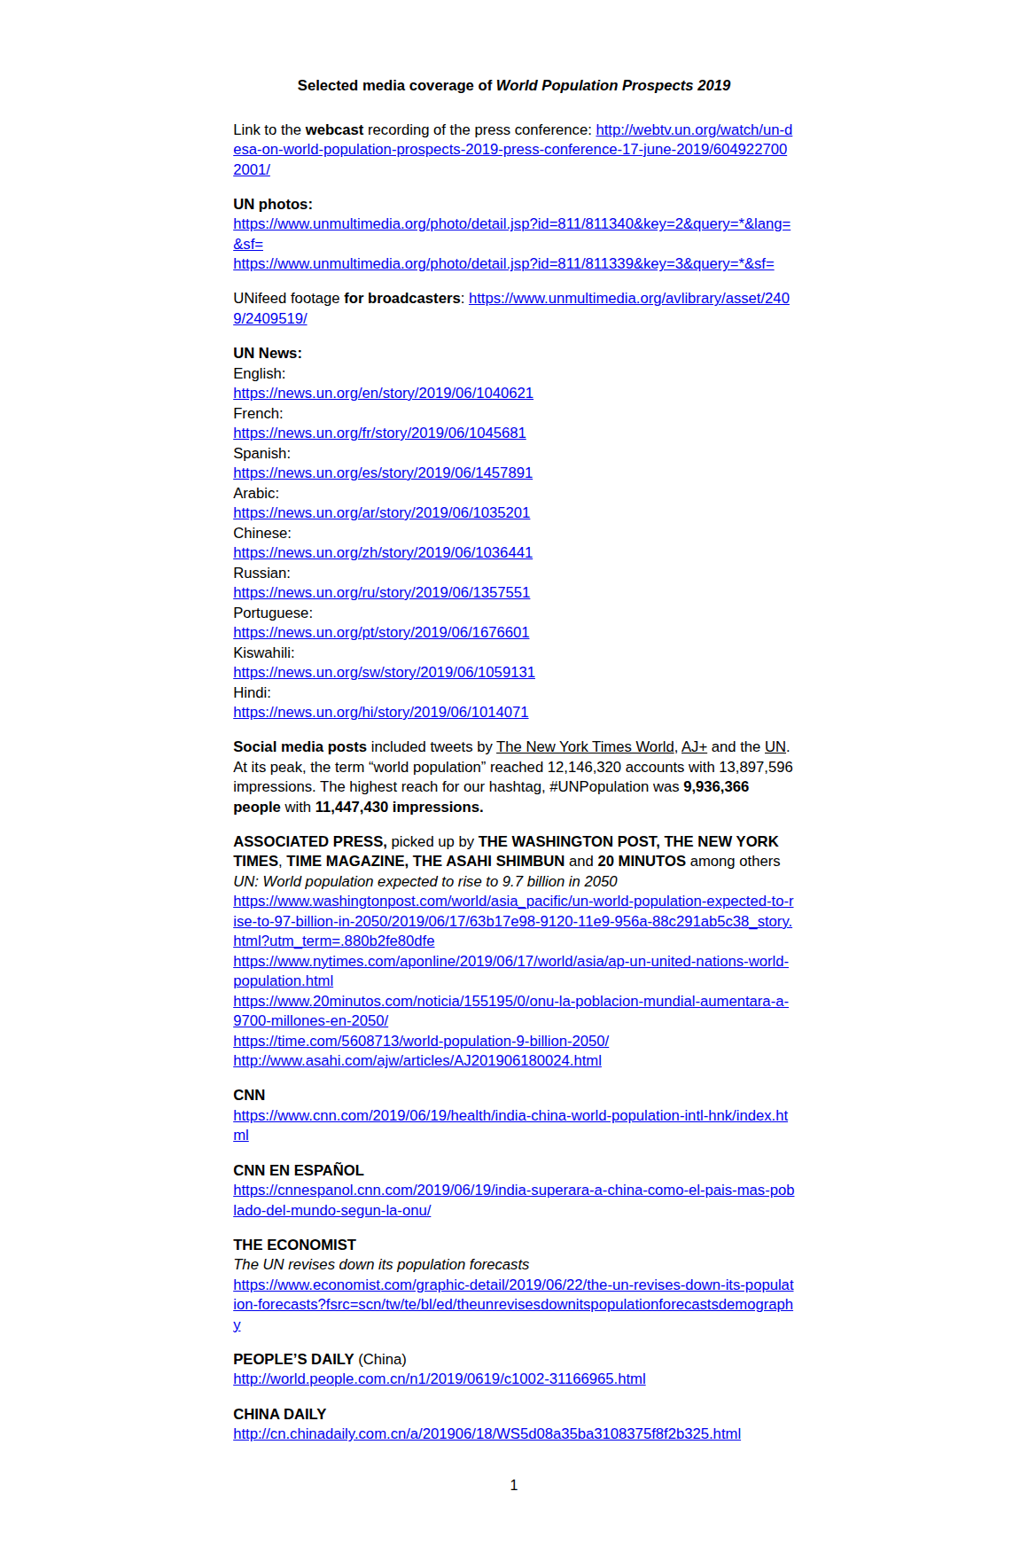Selected media coverage of World Population Prospects 2019
Link to the webcast recording of the press conference: http://webtv.un.org/watch/un-desa-on-world-population-prospects-2019-press-conference-17-june-2019/6049227002001/
UN photos:
https://www.unmultimedia.org/photo/detail.jsp?id=811/811340&key=2&query=*&lang=&sf= https://www.unmultimedia.org/photo/detail.jsp?id=811/811339&key=3&query=*&sf=
UNifeed footage for broadcasters: https://www.unmultimedia.org/avlibrary/asset/2409/2409519/
UN News:
English: https://news.un.org/en/story/2019/06/1040621 French: https://news.un.org/fr/story/2019/06/1045681 Spanish: https://news.un.org/es/story/2019/06/1457891 Arabic: https://news.un.org/ar/story/2019/06/1035201 Chinese: https://news.un.org/zh/story/2019/06/1036441 Russian: https://news.un.org/ru/story/2019/06/1357551 Portuguese: https://news.un.org/pt/story/2019/06/1676601 Kiswahili: https://news.un.org/sw/story/2019/06/1059131 Hindi: https://news.un.org/hi/story/2019/06/1014071
Social media posts included tweets by The New York Times World, AJ+ and the UN. At its peak, the term “world population” reached 12,146,320 accounts with 13,897,596 impressions. The highest reach for our hashtag, #UNPopulation was 9,936,366 people with 11,447,430 impressions.
ASSOCIATED PRESS, picked up by THE WASHINGTON POST, THE NEW YORK TIMES, TIME MAGAZINE, THE ASAHI SHIMBUN and 20 MINUTOS among others
UN: World population expected to rise to 9.7 billion in 2050
https://www.washingtonpost.com/world/asia_pacific/un-world-population-expected-to-rise-to-97-billion-in-2050/2019/06/17/63b17e98-9120-11e9-956a-88c291ab5c38_story.html?utm_term=.880b2fe80dfe https://www.nytimes.com/aponline/2019/06/17/world/asia/ap-un-united-nations-world-population.html https://www.20minutos.com/noticia/155195/0/onu-la-poblacion-mundial-aumentara-a-9700-millones-en-2050/ https://time.com/5608713/world-population-9-billion-2050/ http://www.asahi.com/ajw/articles/AJ201906180024.html
CNN
https://www.cnn.com/2019/06/19/health/india-china-world-population-intl-hnk/index.html
CNN EN ESPAÑOL
https://cnnespanol.cnn.com/2019/06/19/india-superara-a-china-como-el-pais-mas-poblado-del-mundo-segun-la-onu/
THE ECONOMIST
The UN revises down its population forecasts
https://www.economist.com/graphic-detail/2019/06/22/the-un-revises-down-its-population-forecasts?fsrc=scn/tw/te/bl/ed/theunrevisesdownitspopulationforecastsdemography
PEOPLE’S DAILY (China)
http://world.people.com.cn/n1/2019/0619/c1002-31166965.html
CHINA DAILY
http://cn.chinadaily.com.cn/a/201906/18/WS5d08a35ba3108375f8f2b325.html
1